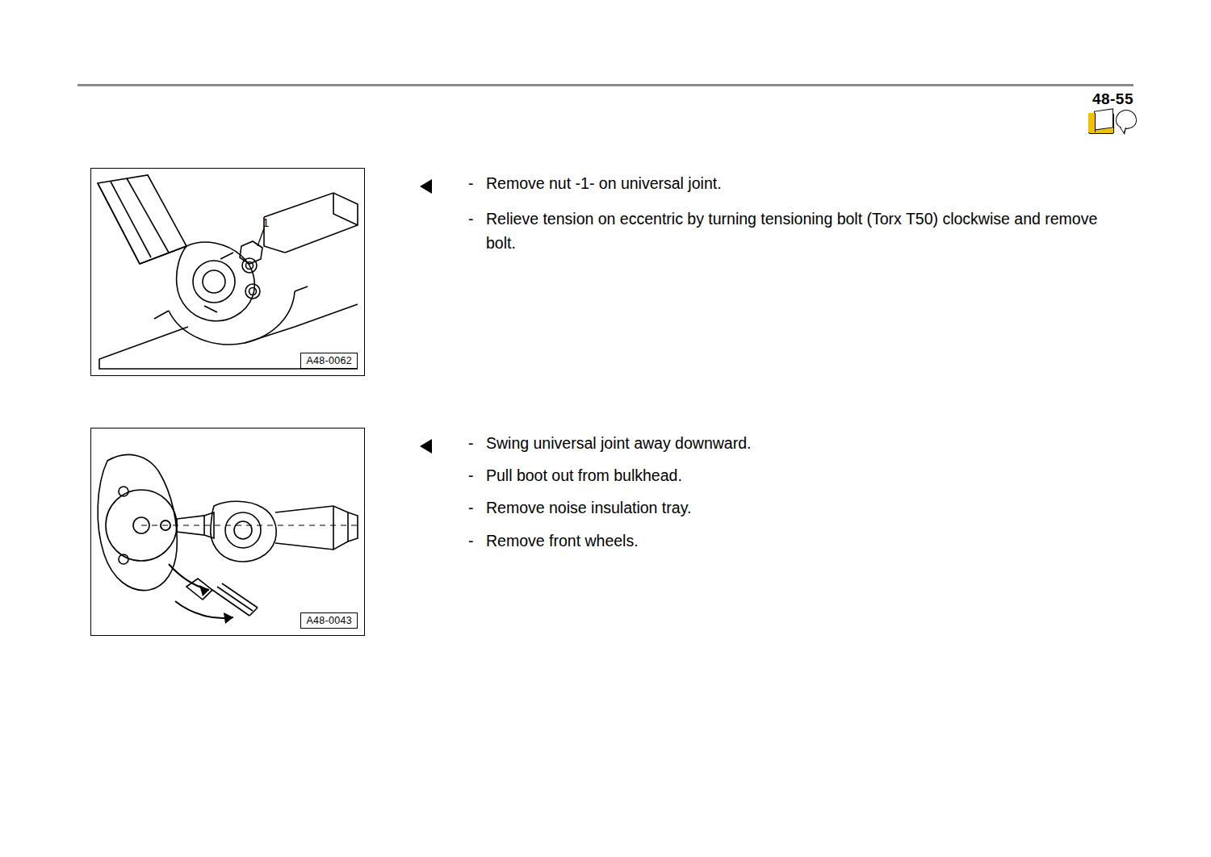48-55
1
A48-0062
A48-0043
Remove nut -1- on universal joint.
Relieve tension on eccentric by turning tensioning bolt (Torx T50) clockwise and remove bolt.
Swing universal joint away downward.
Pull boot out from bulkhead.
Remove noise insulation tray.
Remove front wheels.